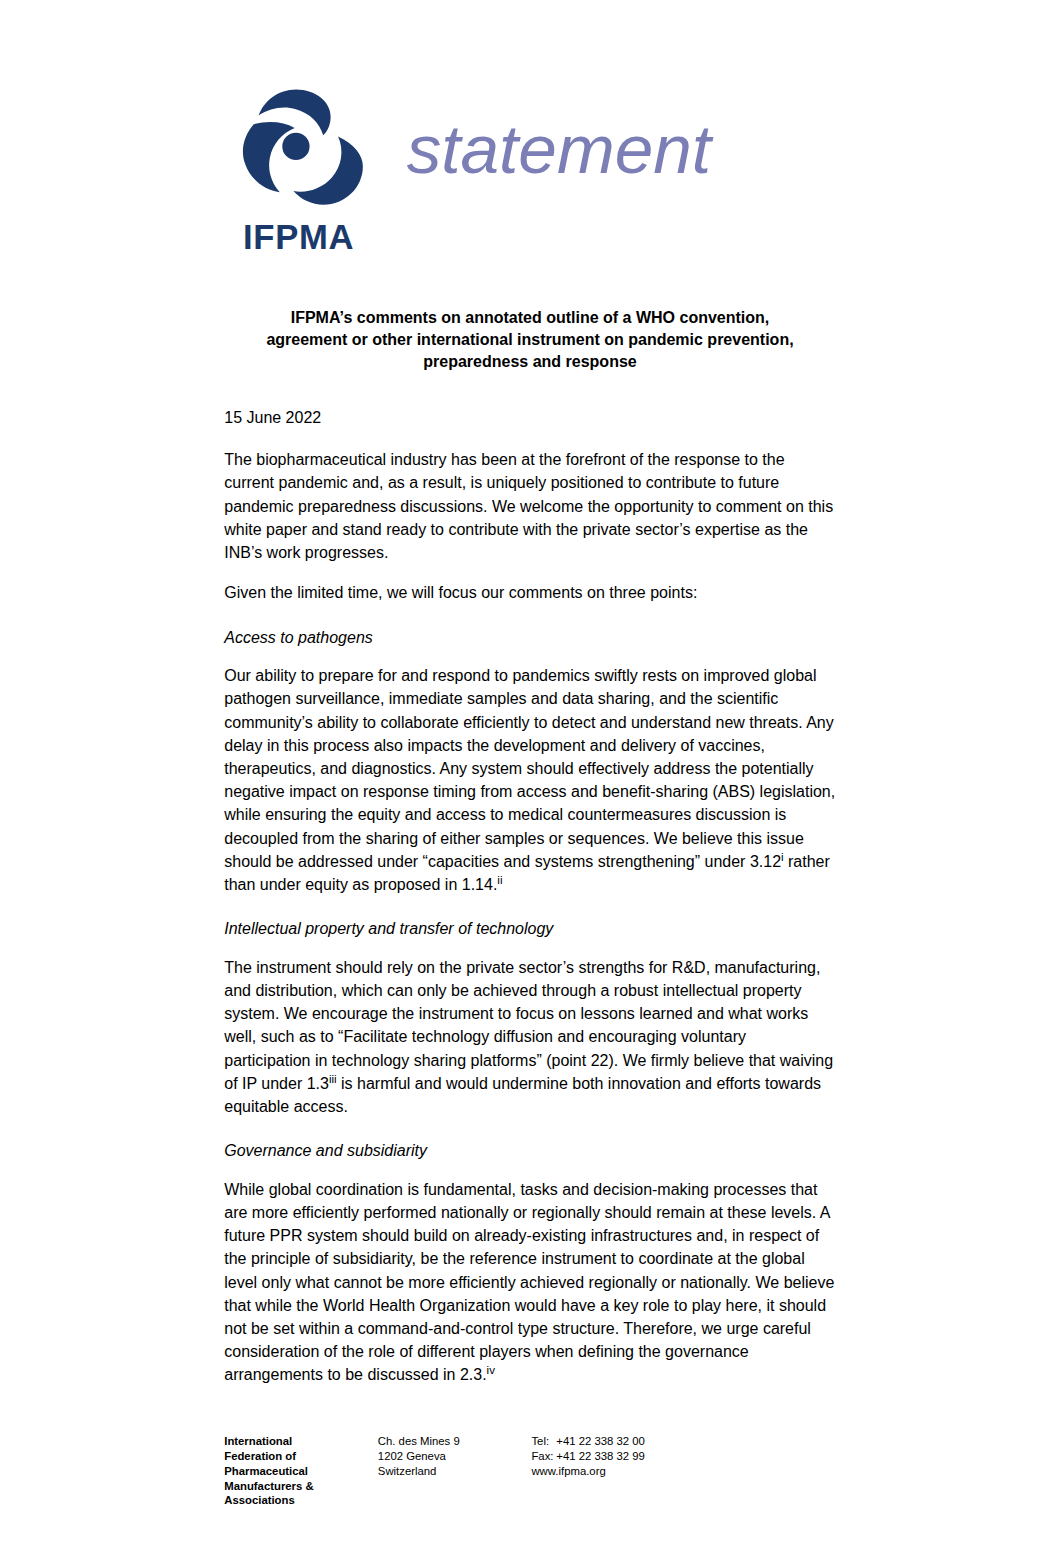IFPMA
statement
IFPMA’s comments on annotated outline of a WHO convention,
agreement or other international instrument on pandemic prevention,
preparedness and response
15 June 2022
The biopharmaceutical industry has been at the forefront of the response to the current pandemic and, as a result, is uniquely positioned to contribute to future pandemic preparedness discussions. We welcome the opportunity to comment on this white paper and stand ready to contribute with the private sector’s expertise as the INB’s work progresses.
Given the limited time, we will focus our comments on three points:
Access to pathogens
Our ability to prepare for and respond to pandemics swiftly rests on improved global pathogen surveillance, immediate samples and data sharing, and the scientific community’s ability to collaborate efficiently to detect and understand new threats. Any delay in this process also impacts the development and delivery of vaccines, therapeutics, and diagnostics. Any system should effectively address the potentially negative impact on response timing from access and benefit-sharing (ABS) legislation, while ensuring the equity and access to medical countermeasures discussion is decoupled from the sharing of either samples or sequences. We believe this issue should be addressed under “capacities and systems strengthening” under 3.12i rather than under equity as proposed in 1.14.ii
Intellectual property and transfer of technology
The instrument should rely on the private sector’s strengths for R&D, manufacturing, and distribution, which can only be achieved through a robust intellectual property system. We encourage the instrument to focus on lessons learned and what works well, such as to “Facilitate technology diffusion and encouraging voluntary participation in technology sharing platforms” (point 22). We firmly believe that waiving of IP under 1.3iii is harmful and would undermine both innovation and efforts towards equitable access.
Governance and subsidiarity
While global coordination is fundamental, tasks and decision-making processes that are more efficiently performed nationally or regionally should remain at these levels. A future PPR system should build on already-existing infrastructures and, in respect of the principle of subsidiarity, be the reference instrument to coordinate at the global level only what cannot be more efficiently achieved regionally or nationally. We believe that while the World Health Organization would have a key role to play here, it should not be set within a command-and-control type structure. Therefore, we urge careful consideration of the role of different players when defining the governance arrangements to be discussed in 2.3.iv
International
Federation of
Pharmaceutical
Manufacturers &
Associations
Ch. des Mines 9
1202 Geneva
Switzerland
Tel:+41 22 338 32 00
Fax:+41 22 338 32 99
www.ifpma.org